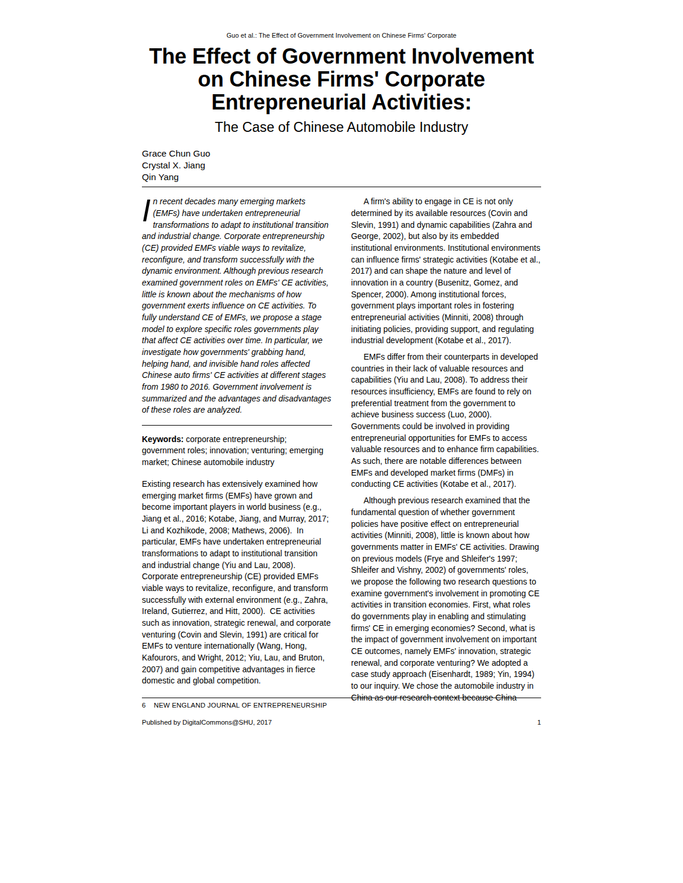Guo et al.: The Effect of Government Involvement on Chinese Firms' Corporate
The Effect of Government Involvement on Chinese Firms' Corporate Entrepreneurial Activities:
The Case of Chinese Automobile Industry
Grace Chun Guo
Crystal X. Jiang
Qin Yang
In recent decades many emerging markets (EMFs) have undertaken entrepreneurial transformations to adapt to institutional transition and industrial change. Corporate entrepreneurship (CE) provided EMFs viable ways to revitalize, reconfigure, and transform successfully with the dynamic environment. Although previous research examined government roles on EMFs' CE activities, little is known about the mechanisms of how government exerts influence on CE activities. To fully understand CE of EMFs, we propose a stage model to explore specific roles governments play that affect CE activities over time. In particular, we investigate how governments' grabbing hand, helping hand, and invisible hand roles affected Chinese auto firms' CE activities at different stages from 1980 to 2016. Government involvement is summarized and the advantages and disadvantages of these roles are analyzed.
Keywords: corporate entrepreneurship; government roles; innovation; venturing; emerging market; Chinese automobile industry
Existing research has extensively examined how emerging market firms (EMFs) have grown and become important players in world business (e.g., Jiang et al., 2016; Kotabe, Jiang, and Murray, 2017; Li and Kozhikode, 2008; Mathews, 2006). In particular, EMFs have undertaken entrepreneurial transformations to adapt to institutional transition and industrial change (Yiu and Lau, 2008). Corporate entrepreneurship (CE) provided EMFs viable ways to revitalize, reconfigure, and transform successfully with external environment (e.g., Zahra, Ireland, Gutierrez, and Hitt, 2000). CE activities such as innovation, strategic renewal, and corporate venturing (Covin and Slevin, 1991) are critical for EMFs to venture internationally (Wang, Hong, Kafourors, and Wright, 2012; Yiu, Lau, and Bruton, 2007) and gain competitive advantages in fierce domestic and global competition.
A firm's ability to engage in CE is not only determined by its available resources (Covin and Slevin, 1991) and dynamic capabilities (Zahra and George, 2002), but also by its embedded institutional environments. Institutional environments can influence firms' strategic activities (Kotabe et al., 2017) and can shape the nature and level of innovation in a country (Busenitz, Gomez, and Spencer, 2000). Among institutional forces, government plays important roles in fostering entrepreneurial activities (Minniti, 2008) through initiating policies, providing support, and regulating industrial development (Kotabe et al., 2017).
EMFs differ from their counterparts in developed countries in their lack of valuable resources and capabilities (Yiu and Lau, 2008). To address their resources insufficiency, EMFs are found to rely on preferential treatment from the government to achieve business success (Luo, 2000). Governments could be involved in providing entrepreneurial opportunities for EMFs to access valuable resources and to enhance firm capabilities. As such, there are notable differences between EMFs and developed market firms (DMFs) in conducting CE activities (Kotabe et al., 2017).
Although previous research examined that the fundamental question of whether government policies have positive effect on entrepreneurial activities (Minniti, 2008), little is known about how governments matter in EMFs' CE activities. Drawing on previous models (Frye and Shleifer's 1997; Shleifer and Vishny, 2002) of governments' roles, we propose the following two research questions to examine government's involvement in promoting CE activities in transition economies. First, what roles do governments play in enabling and stimulating firms' CE in emerging economies? Second, what is the impact of government involvement on important CE outcomes, namely EMFs' innovation, strategic renewal, and corporate venturing? We adopted a case study approach (Eisenhardt, 1989; Yin, 1994) to our inquiry. We chose the automobile industry in China as our research context because China
6 NEW ENGLAND JOURNAL OF ENTREPRENEURSHIP
Published by DigitalCommons@SHU, 2017 1